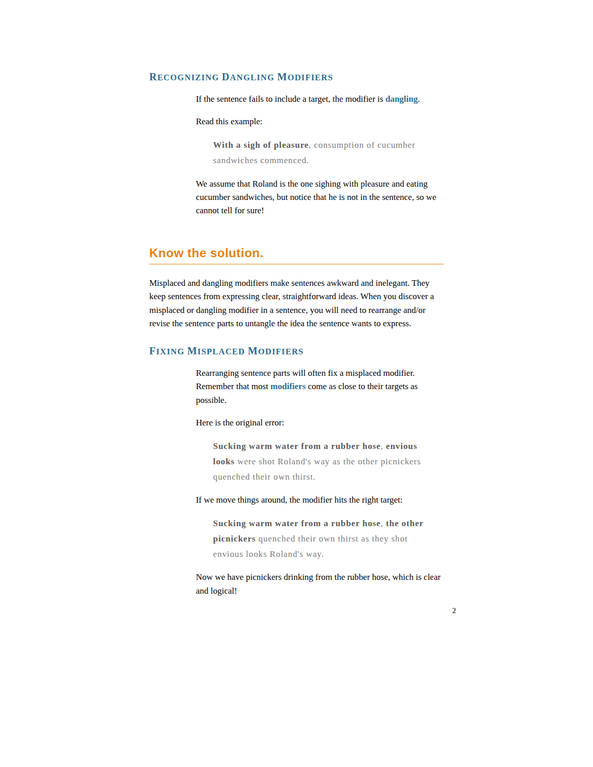RECOGNIZING DANGLING MODIFIERS
If the sentence fails to include a target, the modifier is dangling.
Read this example:
With a sigh of pleasure, consumption of cucumber sandwiches commenced.
We assume that Roland is the one sighing with pleasure and eating cucumber sandwiches, but notice that he is not in the sentence, so we cannot tell for sure!
Know the solution.
Misplaced and dangling modifiers make sentences awkward and inelegant. They keep sentences from expressing clear, straightforward ideas. When you discover a misplaced or dangling modifier in a sentence, you will need to rearrange and/or revise the sentence parts to untangle the idea the sentence wants to express.
FIXING MISPLACED MODIFIERS
Rearranging sentence parts will often fix a misplaced modifier. Remember that most modifiers come as close to their targets as possible.
Here is the original error:
Sucking warm water from a rubber hose, envious looks were shot Roland's way as the other picnickers quenched their own thirst.
If we move things around, the modifier hits the right target:
Sucking warm water from a rubber hose, the other picnickers quenched their own thirst as they shot envious looks Roland's way.
Now we have picnickers drinking from the rubber hose, which is clear and logical!
2